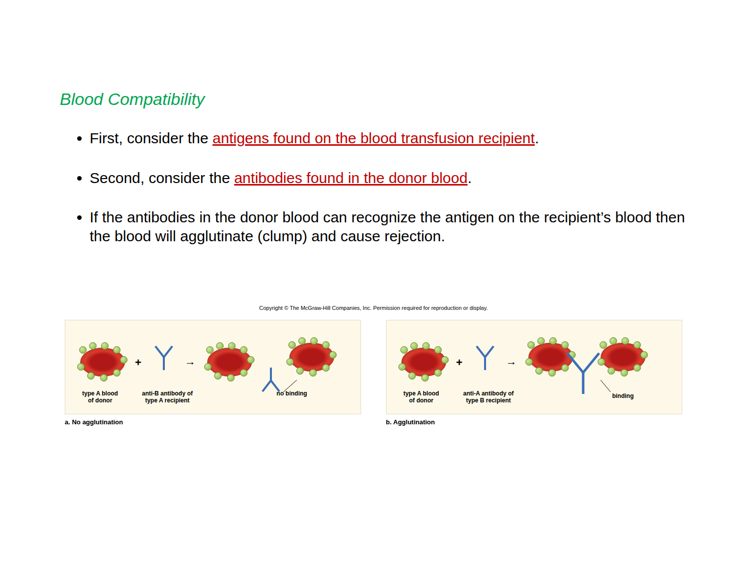Blood Compatibility
First, consider the antigens found on the blood transfusion recipient.
Second, consider the antibodies found in the donor blood.
If the antibodies in the donor blood can recognize the antigen on the recipient’s blood then the blood will agglutinate (clump) and cause rejection.
Copyright © The McGraw-Hill Companies, Inc. Permission required for reproduction or display.
+
→
type A blood
of donor
anti-B antibody of
type A recipient
no binding
a. No agglutination
+
→
type A blood
of donor
anti-A antibody of
type B recipient
binding
b. Agglutination